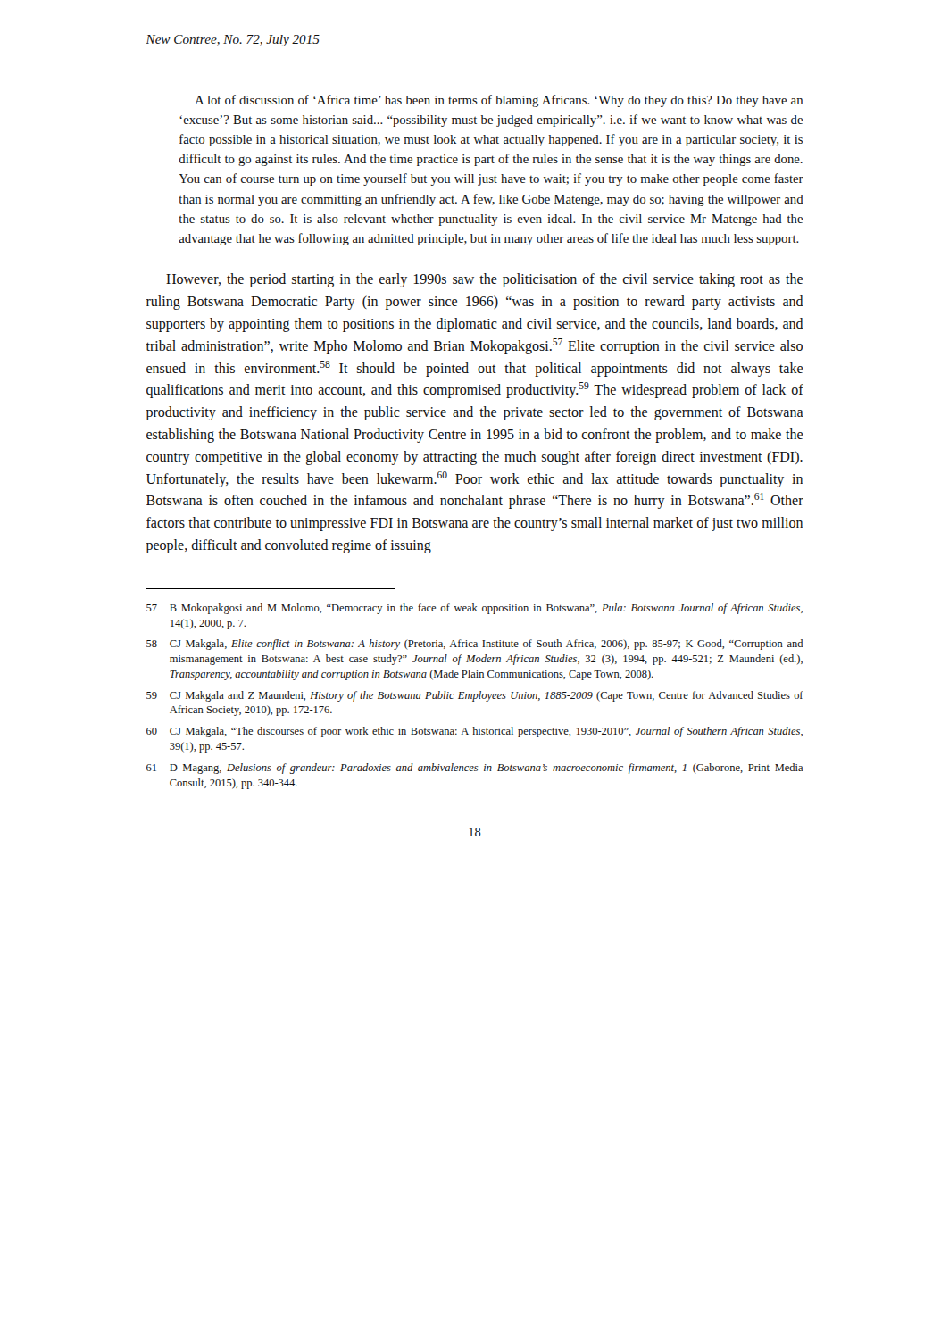New Contree, No. 72, July 2015
A lot of discussion of ‘Africa time’ has been in terms of blaming Africans. ‘Why do they do this? Do they have an ‘excuse’? But as some historian said... “possibility must be judged empirically”. i.e. if we want to know what was de facto possible in a historical situation, we must look at what actually happened. If you are in a particular society, it is difficult to go against its rules. And the time practice is part of the rules in the sense that it is the way things are done. You can of course turn up on time yourself but you will just have to wait; if you try to make other people come faster than is normal you are committing an unfriendly act. A few, like Gobe Matenge, may do so; having the willpower and the status to do so. It is also relevant whether punctuality is even ideal. In the civil service Mr Matenge had the advantage that he was following an admitted principle, but in many other areas of life the ideal has much less support.
However, the period starting in the early 1990s saw the politicisation of the civil service taking root as the ruling Botswana Democratic Party (in power since 1966) “was in a position to reward party activists and supporters by appointing them to positions in the diplomatic and civil service, and the councils, land boards, and tribal administration”, write Mpho Molomo and Brian Mokopakgosi.57 Elite corruption in the civil service also ensued in this environment.58 It should be pointed out that political appointments did not always take qualifications and merit into account, and this compromised productivity.59 The widespread problem of lack of productivity and inefficiency in the public service and the private sector led to the government of Botswana establishing the Botswana National Productivity Centre in 1995 in a bid to confront the problem, and to make the country competitive in the global economy by attracting the much sought after foreign direct investment (FDI). Unfortunately, the results have been lukewarm.60 Poor work ethic and lax attitude towards punctuality in Botswana is often couched in the infamous and nonchalant phrase “There is no hurry in Botswana”.61 Other factors that contribute to unimpressive FDI in Botswana are the country’s small internal market of just two million people, difficult and convoluted regime of issuing
B Mokopakgosi and M Molomo, “Democracy in the face of weak opposition in Botswana”, Pula: Botswana Journal of African Studies, 14(1), 2000, p. 7.
CJ Makgala, Elite conflict in Botswana: A history (Pretoria, Africa Institute of South Africa, 2006), pp. 85-97; K Good, “Corruption and mismanagement in Botswana: A best case study?” Journal of Modern African Studies, 32 (3), 1994, pp. 449-521; Z Maundeni (ed.), Transparency, accountability and corruption in Botswana (Made Plain Communications, Cape Town, 2008).
CJ Makgala and Z Maundeni, History of the Botswana Public Employees Union, 1885-2009 (Cape Town, Centre for Advanced Studies of African Society, 2010), pp. 172-176.
CJ Makgala, “The discourses of poor work ethic in Botswana: A historical perspective, 1930-2010”, Journal of Southern African Studies, 39(1), pp. 45-57.
D Magang, Delusions of grandeur: Paradoxies and ambivalences in Botswana’s macroeconomic firmament, 1 (Gaborone, Print Media Consult, 2015), pp. 340-344.
18